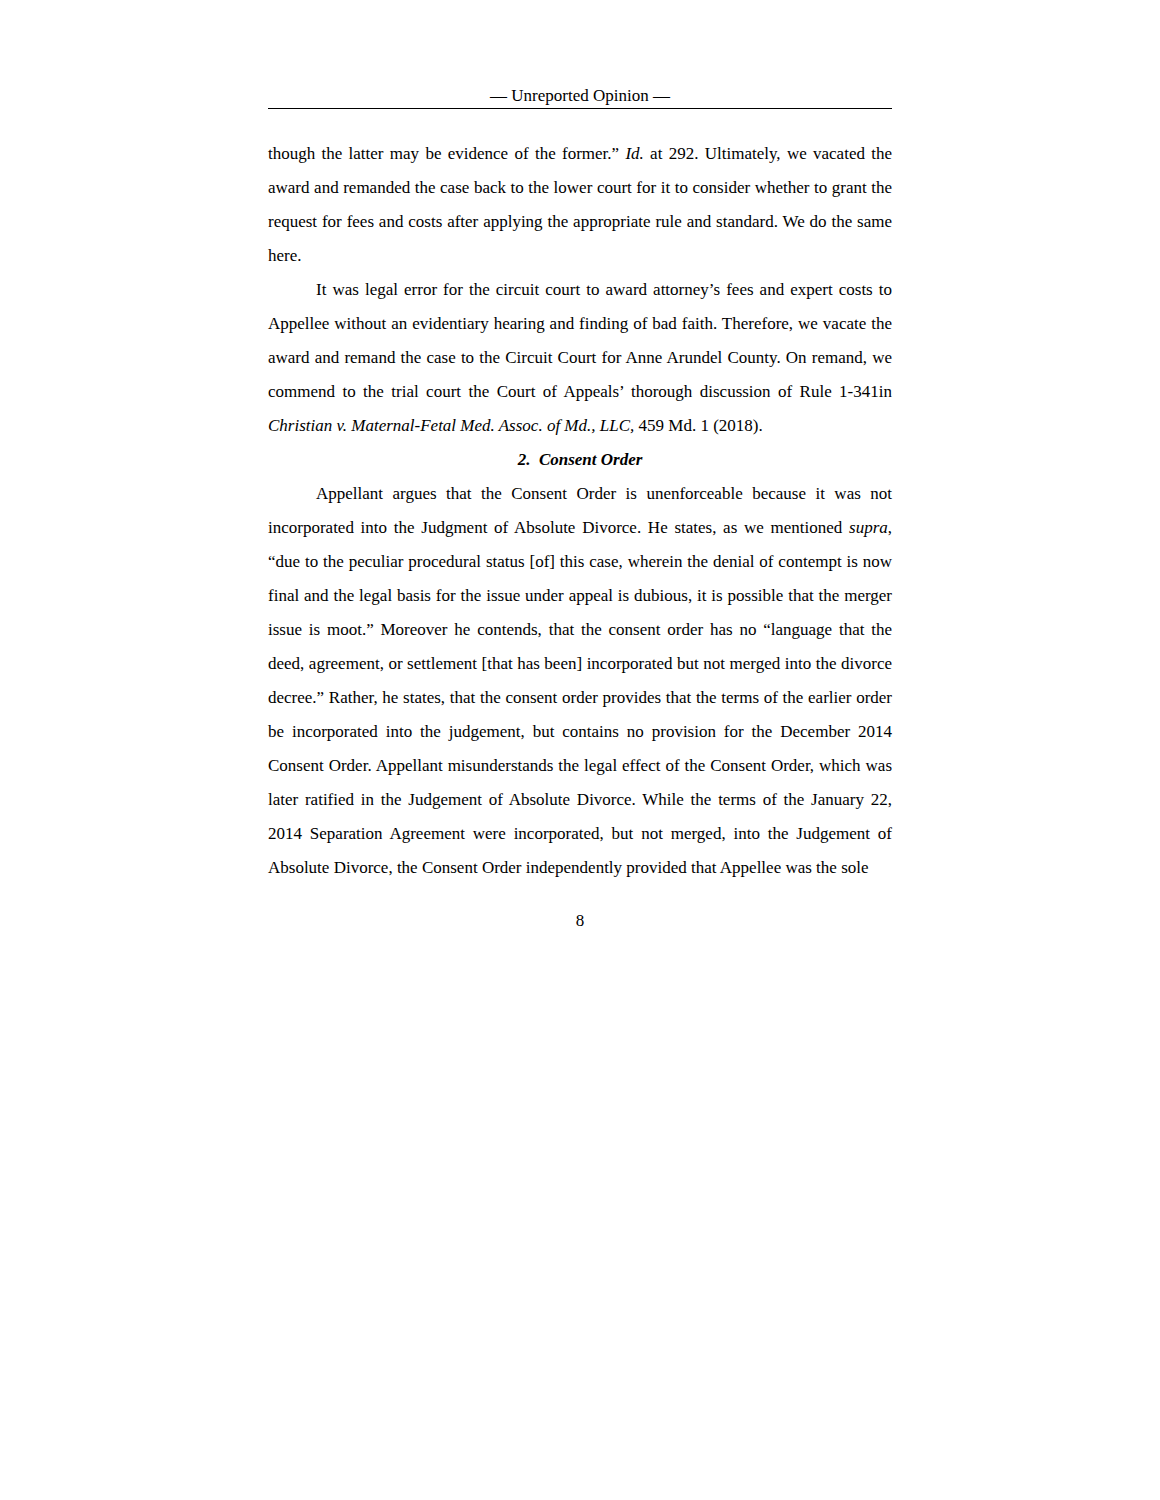— Unreported Opinion —
though the latter may be evidence of the former.” Id. at 292. Ultimately, we vacated the award and remanded the case back to the lower court for it to consider whether to grant the request for fees and costs after applying the appropriate rule and standard. We do the same here.
It was legal error for the circuit court to award attorney’s fees and expert costs to Appellee without an evidentiary hearing and finding of bad faith. Therefore, we vacate the award and remand the case to the Circuit Court for Anne Arundel County. On remand, we commend to the trial court the Court of Appeals’ thorough discussion of Rule 1-341in Christian v. Maternal-Fetal Med. Assoc. of Md., LLC, 459 Md. 1 (2018).
2. Consent Order
Appellant argues that the Consent Order is unenforceable because it was not incorporated into the Judgment of Absolute Divorce. He states, as we mentioned supra, “due to the peculiar procedural status [of] this case, wherein the denial of contempt is now final and the legal basis for the issue under appeal is dubious, it is possible that the merger issue is moot.” Moreover he contends, that the consent order has no “language that the deed, agreement, or settlement [that has been] incorporated but not merged into the divorce decree.” Rather, he states, that the consent order provides that the terms of the earlier order be incorporated into the judgement, but contains no provision for the December 2014 Consent Order. Appellant misunderstands the legal effect of the Consent Order, which was later ratified in the Judgement of Absolute Divorce. While the terms of the January 22, 2014 Separation Agreement were incorporated, but not merged, into the Judgement of Absolute Divorce, the Consent Order independently provided that Appellee was the sole
8